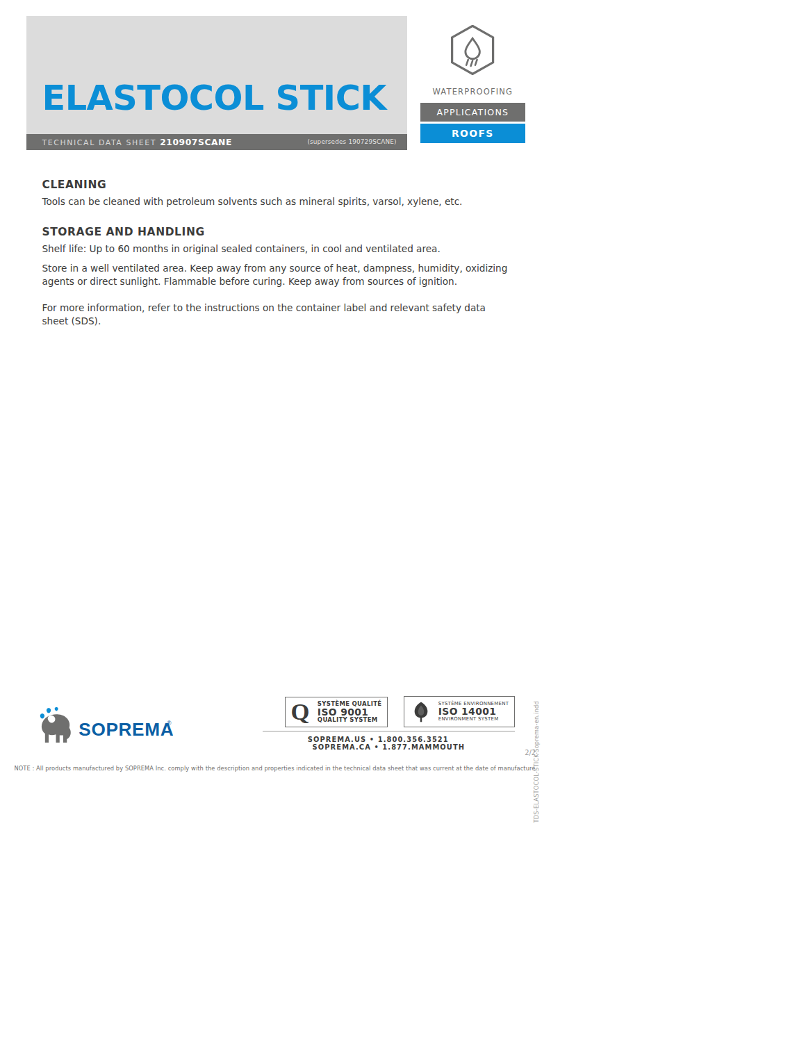ELASTOCOL STICK
TECHNICAL DATA SHEET 210907SCANE
(supersedes 190729SCANE)
WATERPROOFING
APPLICATIONS
ROOFS
Cleaning
Tools can be cleaned with petroleum solvents such as mineral spirits, varsol, xylene, etc.
Storage and handling
Shelf life: Up to 60 months in original sealed containers, in cool and ventilated area.
Store in a well ventilated area. Keep away from any source of heat, dampness, humidity, oxidizing agents or direct sunlight. Flammable before curing. Keep away from sources of ignition.
For more information, refer to the instructions on the container label and relevant safety data sheet (SDS).
SOPREMA ®
Q SYSTÈME QUALITÉ ISO 9001 QUALITY SYSTEM
SYSTÈME ENVIRONNEMENT ISO 14001 ENVIRONMENT SYSTEM
SOPREMA.US • 1.800.356.3521 SOPREMA.CA • 1.877.MAMMOUTH
2/2
TDS-ELASTOCOL-STICK-Soprema-en.indd
NOTE : All products manufactured by SOPREMA Inc. comply with the description and properties indicated in the technical data sheet that was current at the date of manufacture.